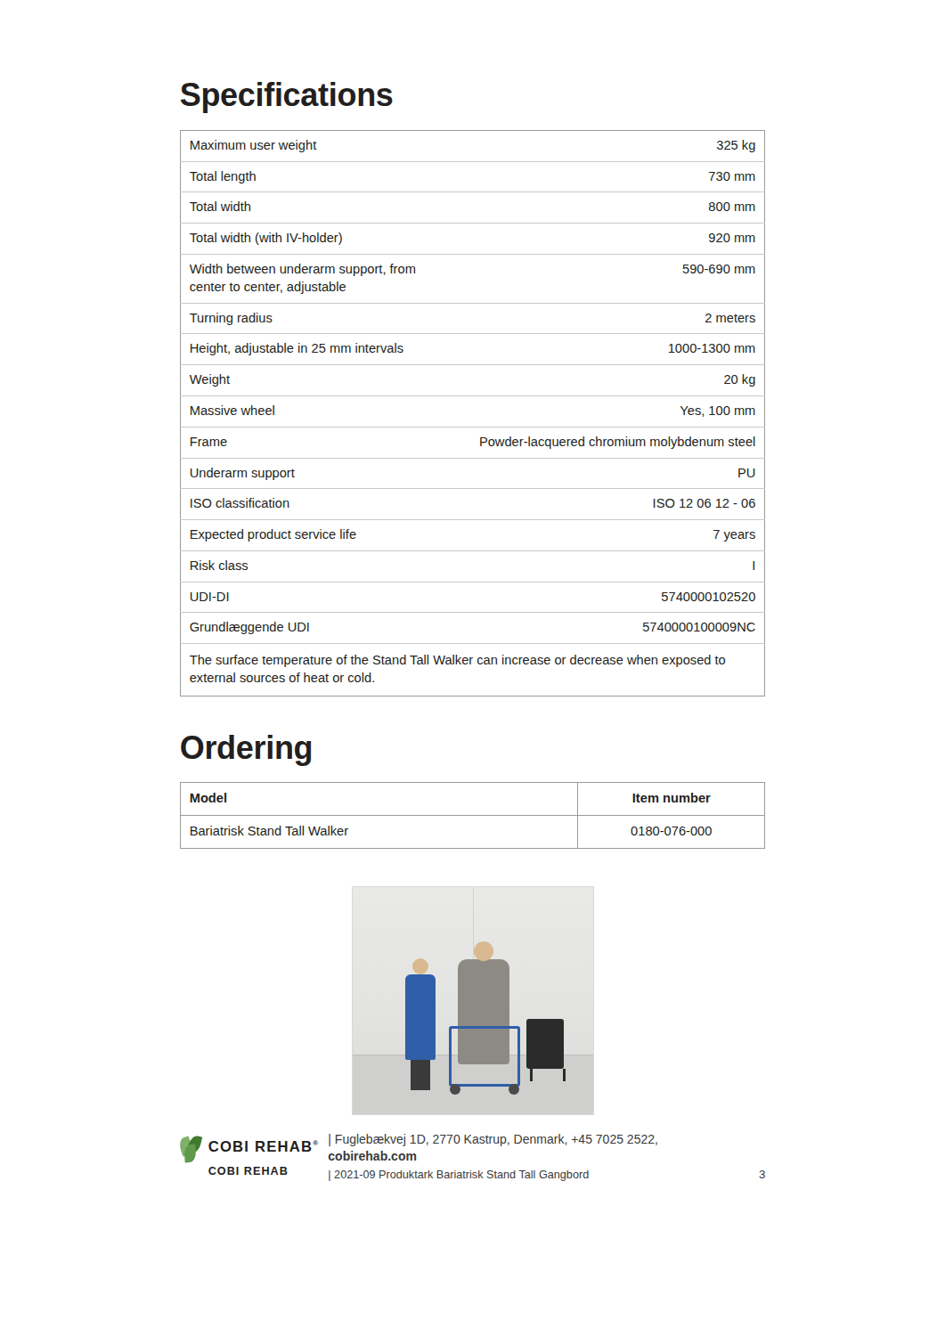Specifications
| Maximum user weight | 325 kg |
| Total length | 730 mm |
| Total width | 800 mm |
| Total width (with IV-holder) | 920 mm |
| Width between underarm support, from center to center, adjustable | 590-690 mm |
| Turning radius | 2 meters |
| Height, adjustable in 25 mm intervals | 1000-1300 mm |
| Weight | 20 kg |
| Massive wheel | Yes, 100 mm |
| Frame | Powder-lacquered chromium molybdenum steel |
| Underarm support | PU |
| ISO classification | ISO 12 06 12 - 06 |
| Expected product service life | 7 years |
| Risk class | I |
| UDI-DI | 5740000102520 |
| Grundlæggende UDI | 5740000100009NC |
| The surface temperature of the Stand Tall Walker can increase or decrease when exposed to external sources of heat or cold. |
Ordering
| Model | Item number |
| --- | --- |
| Bariatrisk Stand Tall Walker | 0180-076-000 |
COBI REHAB®
COBI REHAB
| Fuglebækvej 1D, 2770 Kastrup, Denmark, +45 7025 2522, cobirehab.com
| 2021-09 Produktark Bariatrisk Stand Tall Gangbord
3